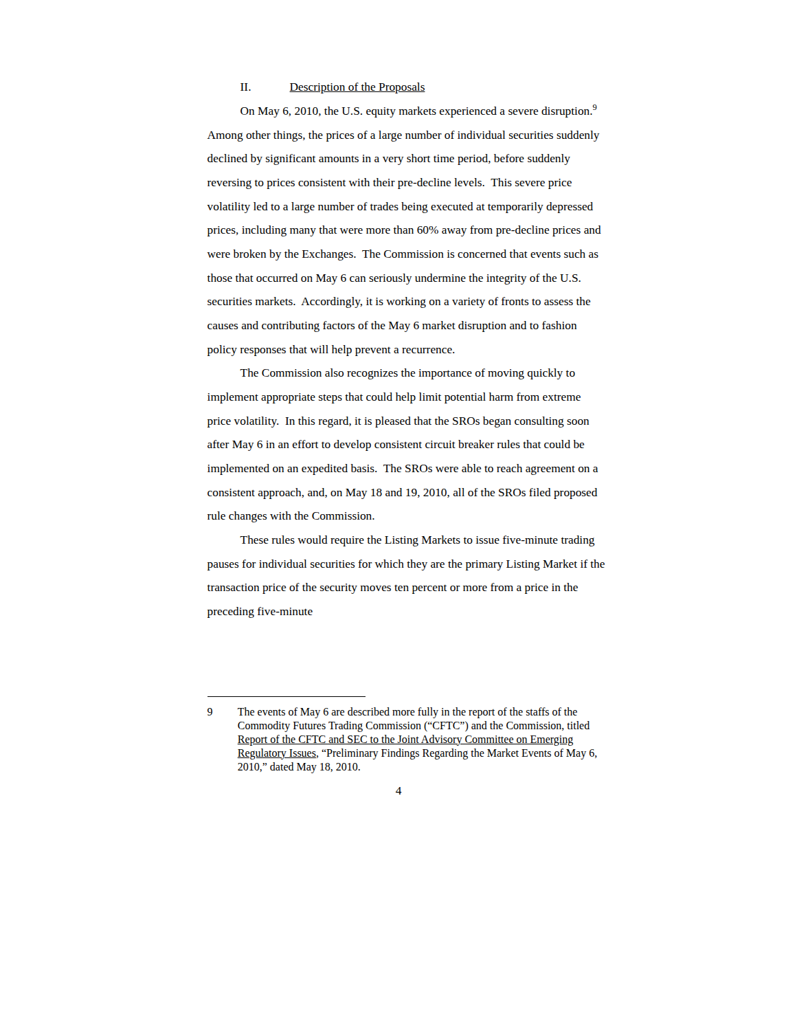II. Description of the Proposals
On May 6, 2010, the U.S. equity markets experienced a severe disruption.9 Among other things, the prices of a large number of individual securities suddenly declined by significant amounts in a very short time period, before suddenly reversing to prices consistent with their pre-decline levels. This severe price volatility led to a large number of trades being executed at temporarily depressed prices, including many that were more than 60% away from pre-decline prices and were broken by the Exchanges. The Commission is concerned that events such as those that occurred on May 6 can seriously undermine the integrity of the U.S. securities markets. Accordingly, it is working on a variety of fronts to assess the causes and contributing factors of the May 6 market disruption and to fashion policy responses that will help prevent a recurrence.
The Commission also recognizes the importance of moving quickly to implement appropriate steps that could help limit potential harm from extreme price volatility. In this regard, it is pleased that the SROs began consulting soon after May 6 in an effort to develop consistent circuit breaker rules that could be implemented on an expedited basis. The SROs were able to reach agreement on a consistent approach, and, on May 18 and 19, 2010, all of the SROs filed proposed rule changes with the Commission.
These rules would require the Listing Markets to issue five-minute trading pauses for individual securities for which they are the primary Listing Market if the transaction price of the security moves ten percent or more from a price in the preceding five-minute
9
The events of May 6 are described more fully in the report of the staffs of the Commodity Futures Trading Commission (“CFTC”) and the Commission, titled Report of the CFTC and SEC to the Joint Advisory Committee on Emerging Regulatory Issues, “Preliminary Findings Regarding the Market Events of May 6, 2010,” dated May 18, 2010.
4